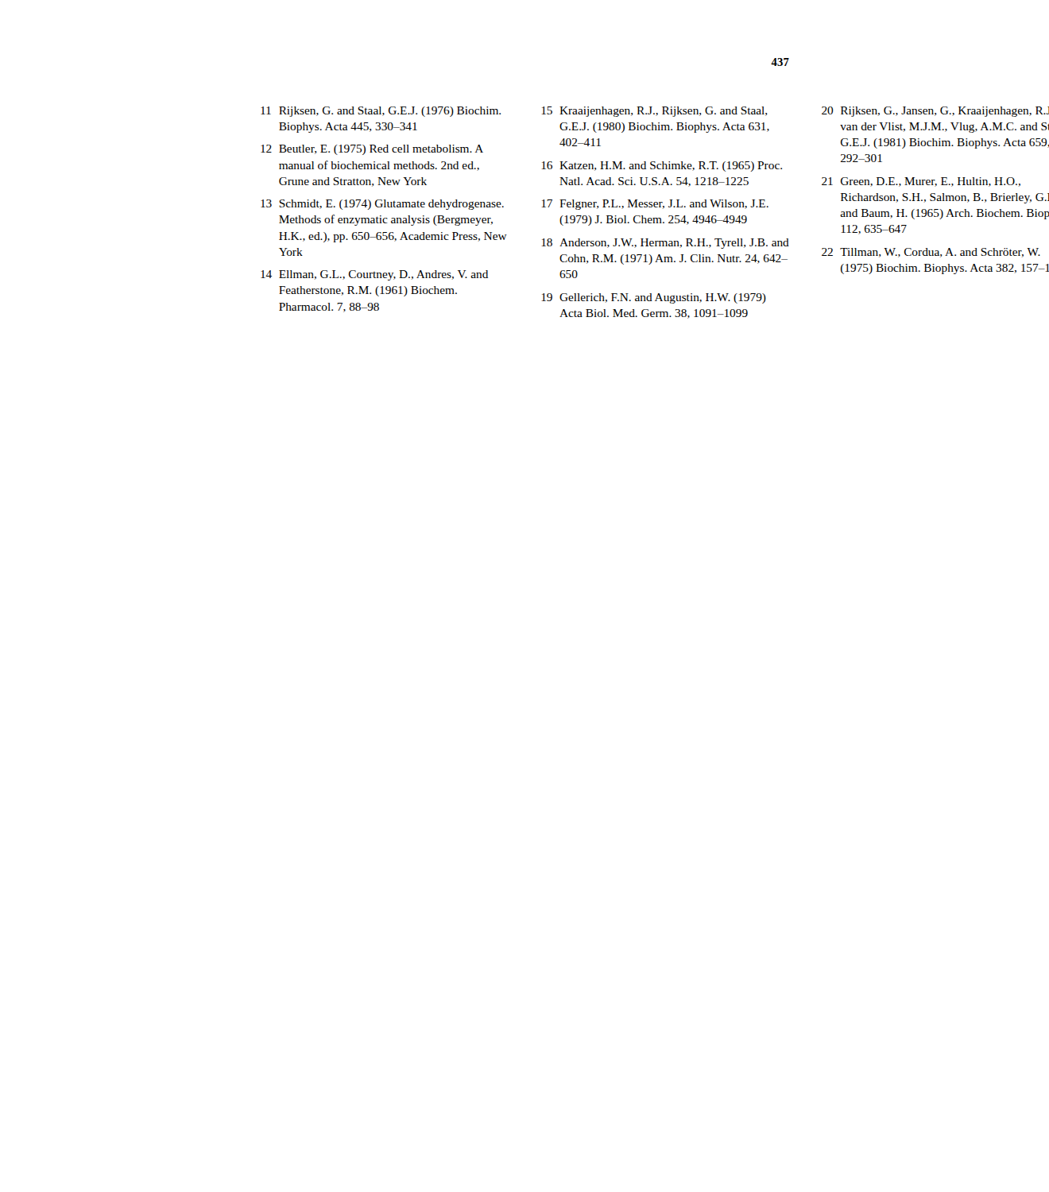437
11 Rijksen, G. and Staal, G.E.J. (1976) Biochim. Biophys. Acta 445, 330–341
12 Beutler, E. (1975) Red cell metabolism. A manual of bio­chemical methods. 2nd ed., Grune and Stratton, New York
13 Schmidt, E. (1974) Glutamate dehydrogenase. Methods of enzymatic analysis (Bergmeyer, H.K., ed.), pp. 650–656, Academic Press, New York
14 Ellman, G.L., Courtney, D., Andres, V. and Featherstone, R.M. (1961) Biochem. Pharmacol. 7, 88–98
15 Kraaijenhagen, R.J., Rijksen, G. and Staal, G.E.J. (1980) Biochim. Biophys. Acta 631, 402–411
16 Katzen, H.M. and Schimke, R.T. (1965) Proc. Natl. Acad. Sci. U.S.A. 54, 1218–1225
17 Felgner, P.L., Messer, J.L. and Wilson, J.E. (1979) J. Biol. Chem. 254, 4946–4949
18 Anderson, J.W., Herman, R.H., Tyrell, J.B. and Cohn, R.M. (1971) Am. J. Clin. Nutr. 24, 642–650
19 Gellerich, F.N. and Augustin, H.W. (1979) Acta Biol. Med. Germ. 38, 1091–1099
20 Rijksen, G., Jansen, G., Kraaijenhagen, R.J., van der Vlist, M.J.M., Vlug, A.M.C. and Staal, G.E.J. (1981) Biochim. Biophys. Acta 659, 292–301
21 Green, D.E., Murer, E., Hultin, H.O., Richardson, S.H., Salmon, B., Brierley, G.P. and Baum, H. (1965) Arch. Biochem. Biophys. 112, 635–647
22 Tillman, W., Cordua, A. and Schröter, W. (1975) Biochim. Biophys. Acta 382, 157–171